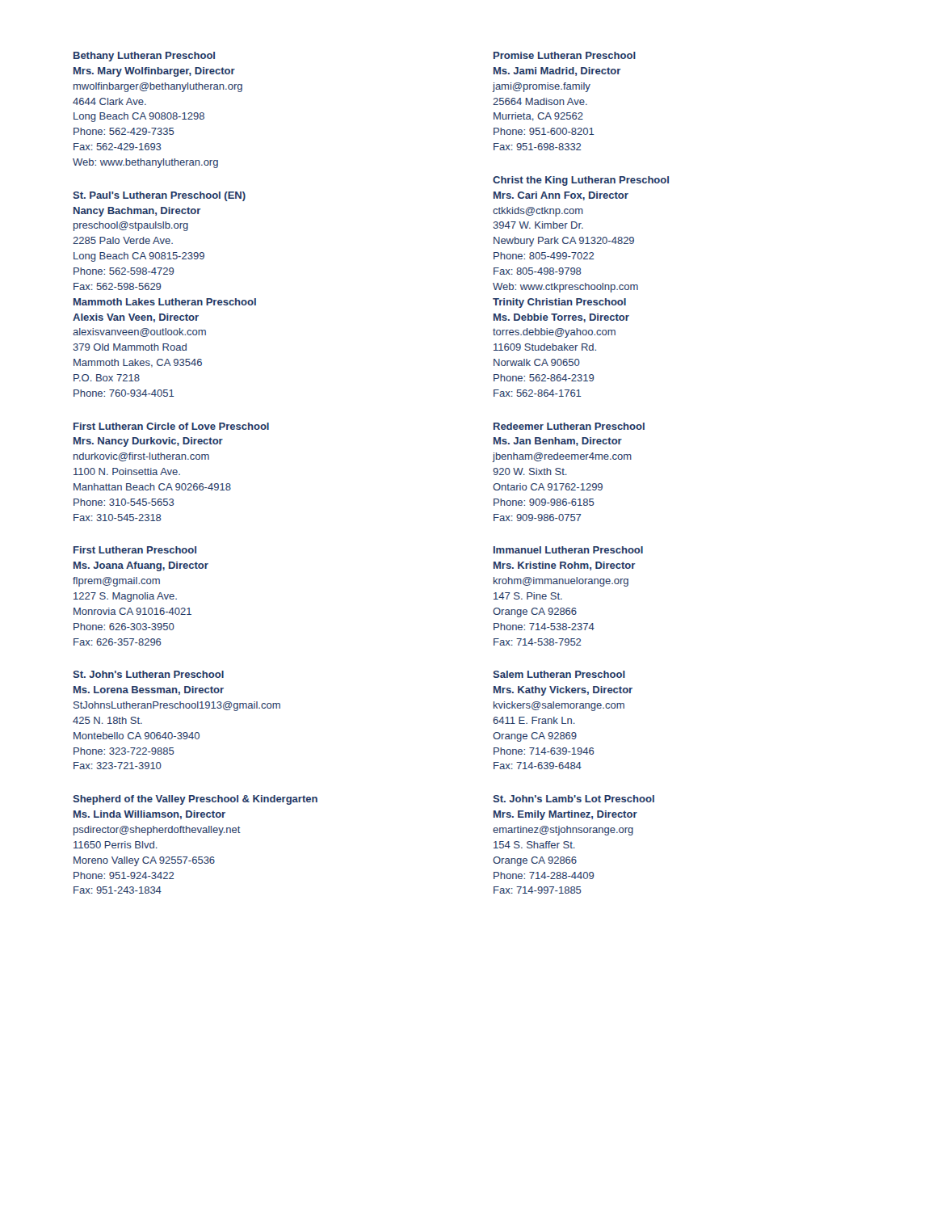Bethany Lutheran Preschool
Mrs. Mary Wolfinbarger, Director
mwolfinbarger@bethanylutheran.org
4644 Clark Ave.
Long Beach CA 90808-1298
Phone: 562-429-7335
Fax: 562-429-1693
Web: www.bethanylutheran.org
St. Paul's Lutheran Preschool (EN)
Nancy Bachman, Director
preschool@stpaulslb.org
2285 Palo Verde Ave.
Long Beach CA 90815-2399
Phone: 562-598-4729
Fax: 562-598-5629
Mammoth Lakes Lutheran Preschool
Alexis Van Veen, Director
alexisvanveen@outlook.com
379 Old Mammoth Road
Mammoth Lakes, CA 93546
P.O. Box 7218
Phone: 760-934-4051
First Lutheran Circle of Love Preschool
Mrs. Nancy Durkovic, Director
ndurkovic@first-lutheran.com
1100 N. Poinsettia Ave.
Manhattan Beach CA 90266-4918
Phone: 310-545-5653
Fax: 310-545-2318
First Lutheran Preschool
Ms. Joana Afuang, Director
flprem@gmail.com
1227 S. Magnolia Ave.
Monrovia CA 91016-4021
Phone: 626-303-3950
Fax: 626-357-8296
St. John's Lutheran Preschool
Ms. Lorena Bessman, Director
StJohnsLutheranPreschool1913@gmail.com
425 N. 18th St.
Montebello CA 90640-3940
Phone: 323-722-9885
Fax: 323-721-3910
Shepherd of the Valley Preschool & Kindergarten
Ms. Linda Williamson, Director
psdirector@shepherdofthevalley.net
11650 Perris Blvd.
Moreno Valley CA 92557-6536
Phone: 951-924-3422
Fax: 951-243-1834
Promise Lutheran Preschool
Ms. Jami Madrid, Director
jami@promise.family
25664 Madison Ave.
Murrieta, CA 92562
Phone: 951-600-8201
Fax: 951-698-8332
Christ the King Lutheran Preschool
Mrs. Cari Ann Fox, Director
ctkkids@ctknp.com
3947 W. Kimber Dr.
Newbury Park CA 91320-4829
Phone: 805-499-7022
Fax: 805-498-9798
Web: www.ctkpreschoolnp.com
Trinity Christian Preschool
Ms. Debbie Torres, Director
torres.debbie@yahoo.com
11609 Studebaker Rd.
Norwalk CA 90650
Phone: 562-864-2319
Fax: 562-864-1761
Redeemer Lutheran Preschool
Ms. Jan Benham, Director
jbenham@redeemer4me.com
920 W. Sixth St.
Ontario CA 91762-1299
Phone: 909-986-6185
Fax: 909-986-0757
Immanuel Lutheran Preschool
Mrs. Kristine Rohm, Director
krohm@immanuelorange.org
147 S. Pine St.
Orange CA 92866
Phone: 714-538-2374
Fax: 714-538-7952
Salem Lutheran Preschool
Mrs. Kathy Vickers, Director
kvickers@salemorange.com
6411 E. Frank Ln.
Orange CA 92869
Phone: 714-639-1946
Fax: 714-639-6484
St. John's Lamb's Lot Preschool
Mrs. Emily Martinez, Director
emartinez@stjohnsorange.org
154 S. Shaffer St.
Orange CA 92866
Phone: 714-288-4409
Fax: 714-997-1885